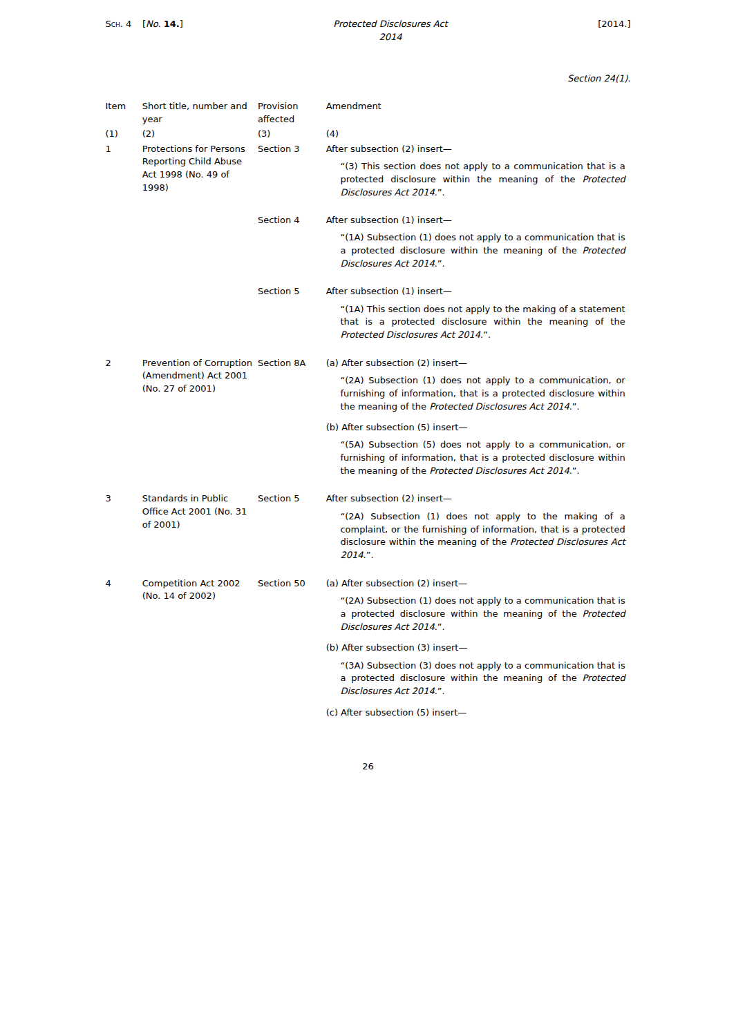Sch. 4 [No. 14.] Protected Disclosures Act
2014 [2014.]
Section 24(1).
| Item | Short title, number and year | Provision affected | Amendment |
| --- | --- | --- | --- |
| (1) | (2) | (3) | (4) |
| 1 | Protections for Persons Reporting Child Abuse Act 1998 (No. 49 of 1998) | Section 3 | After subsection (2) insert— “(3) This section does not apply to a communication that is a protected disclosure within the meaning of the Protected Disclosures Act 2014 .”. |
| | | Section 4 | After subsection (1) insert— “(1A) Subsection (1) does not apply to a communication that is a protected disclosure within the meaning of the Protected Disclosures Act 2014 .”. |
| | | Section 5 | After subsection (1) insert— “(1A) This section does not apply to the making of a statement that is a protected disclosure within the meaning of the Protected Disclosures Act 2014 .”. |
| 2 | Prevention of Corruption (Amendment) Act 2001 (No. 27 of 2001) | Section 8A | (a) After subsection (2) insert— “(2A) Subsection (1) does not apply to a communication, or furnishing of information, that is a protected disclosure within the meaning of the Protected Disclosures Act 2014 .”. (b) After subsection (5) insert— “(5A) Subsection (5) does not apply to a communication, or furnishing of information, that is a protected disclosure within the meaning of the Protected Disclosures Act 2014 .”. |
| 3 | Standards in Public Office Act 2001 (No. 31 of 2001) | Section 5 | After subsection (2) insert— “(2A) Subsection (1) does not apply to the making of a complaint, or the furnishing of information, that is a protected disclosure within the meaning of the Protected Disclosures Act 2014 .”. |
| 4 | Competition Act 2002 (No. 14 of 2002) | Section 50 | (a) After subsection (2) insert— “(2A) Subsection (1) does not apply to a communication that is a protected disclosure within the meaning of the Protected Disclosures Act 2014 .”. (b) After subsection (3) insert— “(3A) Subsection (3) does not apply to a communication that is a protected disclosure within the meaning of the Protected Disclosures Act 2014 .”. (c) After subsection (5) insert— |
26